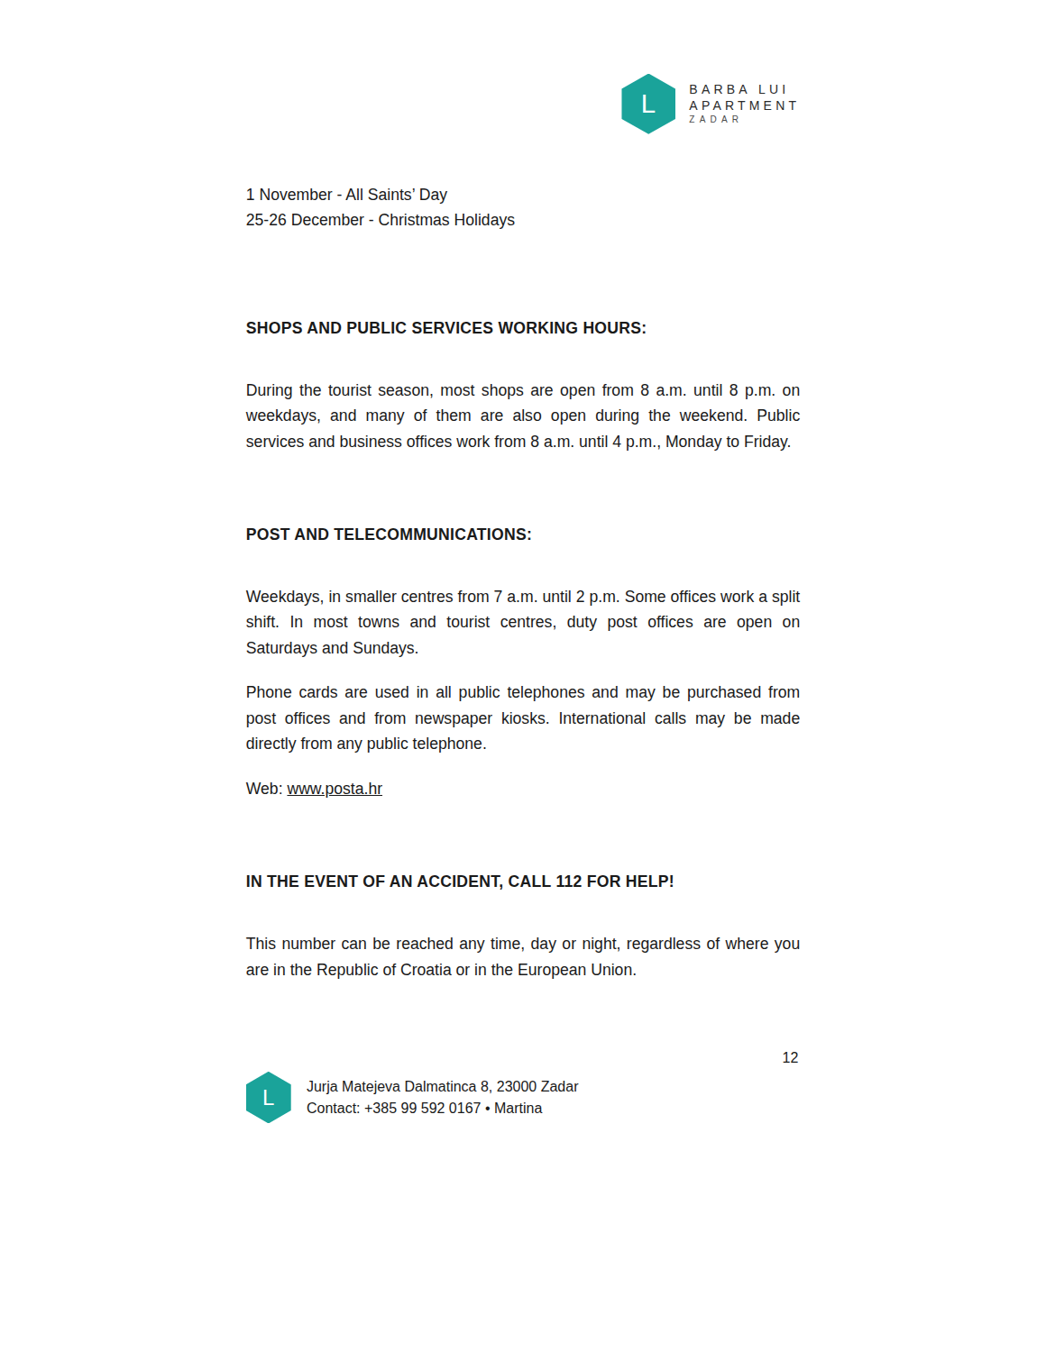L
BARBA LUI APARTMENT ZADAR
1 November - All Saints’ Day
25-26 December - Christmas Holidays
SHOPS AND PUBLIC SERVICES WORKING HOURS:
During the tourist season, most shops are open from 8 a.m. until 8 p.m. on weekdays, and many of them are also open during the weekend. Public services and business offices work from 8 a.m. until 4 p.m., Monday to Friday.
POST AND TELECOMMUNICATIONS:
Weekdays, in smaller centres from 7 a.m. until 2 p.m. Some offices work a split shift. In most towns and tourist centres, duty post offices are open on Saturdays and Sundays.
Phone cards are used in all public telephones and may be purchased from post offices and from newspaper kiosks. International calls may be made directly from any public telephone.
Web: www.posta.hr
IN THE EVENT OF AN ACCIDENT, CALL 112 FOR HELP!
This number can be reached any time, day or night, regardless of where you are in the Republic of Croatia or in the European Union.
12
L
Jurja Matejeva Dalmatinca 8, 23000 Zadar
Contact: +385 99 592 0167 • Martina